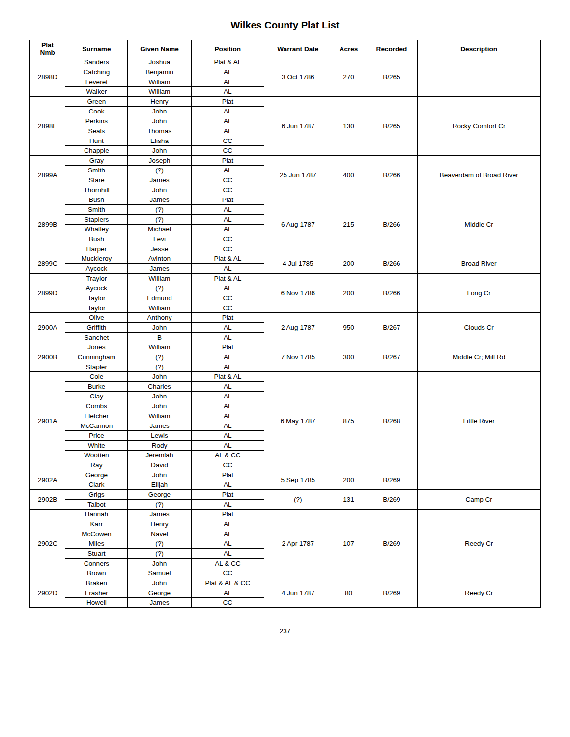Wilkes County Plat List
| Plat Nmb | Surname | Given Name | Position | Warrant Date | Acres | Recorded | Description |
| --- | --- | --- | --- | --- | --- | --- | --- |
| 2898D | Sanders | Joshua | Plat & AL | 3 Oct 1786 | 270 | B/265 | |
| Catching | Benjamin | AL |
| Leveret | William | AL |
| Walker | William | AL |
| 2898E | Green | Henry | Plat | 6 Jun 1787 | 130 | B/265 | Rocky Comfort Cr |
| Cook | John | AL |
| Perkins | John | AL |
| Seals | Thomas | AL |
| Hunt | Elisha | CC |
| Chapple | John | CC |
| 2899A | Gray | Joseph | Plat | 25 Jun 1787 | 400 | B/266 | Beaverdam of Broad River |
| Smith | (?) | AL |
| Stare | James | CC |
| Thornhill | John | CC |
| 2899B | Bush | James | Plat | 6 Aug 1787 | 215 | B/266 | Middle Cr |
| Smith | (?) | AL |
| Staplers | (?) | AL |
| Whatley | Michael | AL |
| Bush | Levi | CC |
| Harper | Jesse | CC |
| 2899C | Muckleroy | Avinton | Plat & AL | 4 Jul 1785 | 200 | B/266 | Broad River |
| Aycock | James | AL |
| 2899D | Traylor | William | Plat & AL | 6 Nov 1786 | 200 | B/266 | Long Cr |
| Aycock | (?) | AL |
| Taylor | Edmund | CC |
| Taylor | William | CC |
| 2900A | Olive | Anthony | Plat | 2 Aug 1787 | 950 | B/267 | Clouds Cr |
| Griffith | John | AL |
| Sanchet | B | AL |
| 2900B | Jones | William | Plat | 7 Nov 1785 | 300 | B/267 | Middle Cr; Mill Rd |
| Cunningham | (?) | AL |
| Stapler | (?) | AL |
| 2901A | Cole | John | Plat & AL | 6 May 1787 | 875 | B/268 | Little River |
| Burke | Charles | AL |
| Clay | John | AL |
| Combs | John | AL |
| Fletcher | William | AL |
| McCannon | James | AL |
| Price | Lewis | AL |
| White | Rody | AL |
| Wootten | Jeremiah | AL & CC |
| Ray | David | CC |
| 2902A | George | John | Plat | 5 Sep 1785 | 200 | B/269 | |
| Clark | Elijah | AL |
| 2902B | Grigs | George | Plat | (?) | 131 | B/269 | Camp Cr |
| Talbot | (?) | AL |
| 2902C | Hannah | James | Plat | 2 Apr 1787 | 107 | B/269 | Reedy Cr |
| Karr | Henry | AL |
| McCowen | Navel | AL |
| Miles | (?) | AL |
| Stuart | (?) | AL |
| Conners | John | AL & CC |
| Brown | Samuel | CC |
| 2902D | Braken | John | Plat & AL & CC | 4 Jun 1787 | 80 | B/269 | Reedy Cr |
| Frasher | George | AL |
| Howell | James | CC |
237